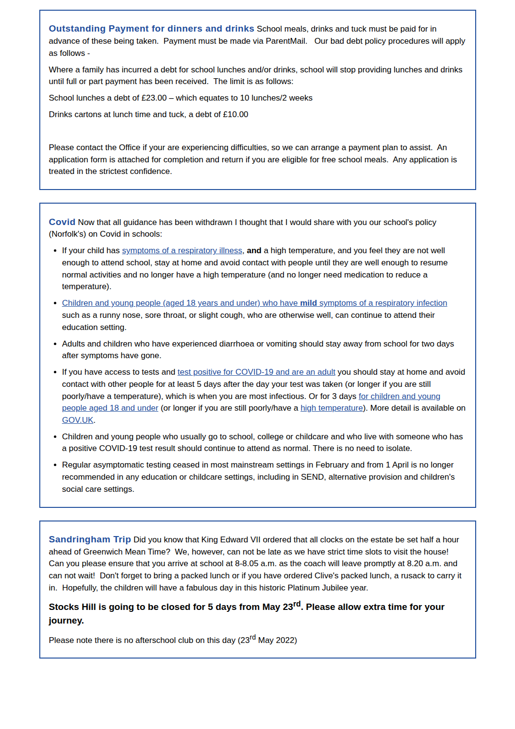Outstanding Payment for dinners and drinks
School meals, drinks and tuck must be paid for in advance of these being taken. Payment must be made via ParentMail. Our bad debt policy procedures will apply as follows -
Where a family has incurred a debt for school lunches and/or drinks, school will stop providing lunches and drinks until full or part payment has been received. The limit is as follows:
School lunches a debt of £23.00 – which equates to 10 lunches/2 weeks
Drinks cartons at lunch time and tuck, a debt of £10.00
Please contact the Office if your are experiencing difficulties, so we can arrange a payment plan to assist. An application form is attached for completion and return if you are eligible for free school meals. Any application is treated in the strictest confidence.
Covid
Now that all guidance has been withdrawn I thought that I would share with you our school's policy (Norfolk's) on Covid in schools:
If your child has symptoms of a respiratory illness, and a high temperature, and you feel they are not well enough to attend school, stay at home and avoid contact with people until they are well enough to resume normal activities and no longer have a high temperature (and no longer need medication to reduce a temperature).
Children and young people (aged 18 years and under) who have mild symptoms of a respiratory infection such as a runny nose, sore throat, or slight cough, who are otherwise well, can continue to attend their education setting.
Adults and children who have experienced diarrhoea or vomiting should stay away from school for two days after symptoms have gone.
If you have access to tests and test positive for COVID-19 and are an adult you should stay at home and avoid contact with other people for at least 5 days after the day your test was taken (or longer if you are still poorly/have a temperature), which is when you are most infectious. Or for 3 days for children and young people aged 18 and under (or longer if you are still poorly/have a high temperature). More detail is available on GOV.UK.
Children and young people who usually go to school, college or childcare and who live with someone who has a positive COVID-19 test result should continue to attend as normal. There is no need to isolate.
Regular asymptomatic testing ceased in most mainstream settings in February and from 1 April is no longer recommended in any education or childcare settings, including in SEND, alternative provision and children's social care settings.
Sandringham Trip
Did you know that King Edward VII ordered that all clocks on the estate be set half a hour ahead of Greenwich Mean Time? We, however, can not be late as we have strict time slots to visit the house! Can you please ensure that you arrive at school at 8-8.05 a.m. as the coach will leave promptly at 8.20 a.m. and can not wait! Don't forget to bring a packed lunch or if you have ordered Clive's packed lunch, a rusack to carry it in. Hopefully, the children will have a fabulous day in this historic Platinum Jubilee year.
Stocks Hill is going to be closed for 5 days from May 23rd. Please allow extra time for your journey.
Please note there is no afterschool club on this day (23rd May 2022)